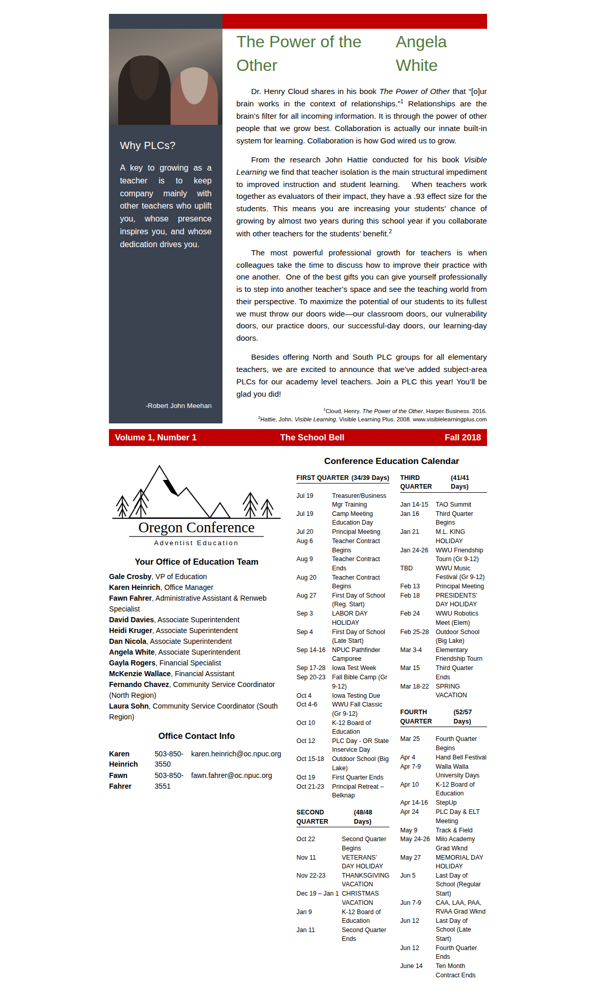Why PLCs?
A key to growing as a teacher is to keep company mainly with other teachers who uplift you, whose presence inspires you, and whose dedication drives you.
-Robert John Meehan
The Power of the Other
Angela White
Dr. Henry Cloud shares in his book The Power of Other that “[o]ur brain works in the context of relationships.”1 Relationships are the brain’s filter for all incoming information. It is through the power of other people that we grow best. Collaboration is actually our innate built-in system for learning. Collaboration is how God wired us to grow.
From the research John Hattie conducted for his book Visible Learning we find that teacher isolation is the main structural impediment to improved instruction and student learning. When teachers work together as evaluators of their impact, they have a .93 effect size for the students. This means you are increasing your students’ chance of growing by almost two years during this school year if you collaborate with other teachers for the students’ benefit.2
The most powerful professional growth for teachers is when colleagues take the time to discuss how to improve their practice with one another. One of the best gifts you can give yourself professionally is to step into another teacher’s space and see the teaching world from their perspective. To maximize the potential of our students to its fullest we must throw our doors wide—our classroom doors, our vulnerability doors, our practice doors, our successful-day doors, our learning-day doors.
Besides offering North and South PLC groups for all elementary teachers, we are excited to announce that we’ve added subject-area PLCs for our academy level teachers. Join a PLC this year! You’ll be glad you did!
1Cloud, Henry. The Power of the Other. Harper Business. 2016.
2Hattie, John. Visible Learning. Visible Learning Plus. 2008. www.visiblelearningplus.com
Volume 1, Number 1
The School Bell
Fall 2018
Oregon Conference Adventist Education
Your Office of Education Team
Gale Crosby, VP of Education
Karen Heinrich, Office Manager
Fawn Fahrer, Administrative Assistant & Renweb Specialist
David Davies, Associate Superintendent
Heidi Kruger, Associate Superintendent
Dan Nicola, Associate Superintendent
Angela White, Associate Superintendent
Gayla Rogers, Financial Specialist
McKenzie Wallace, Financial Assistant
Fernando Chavez, Community Service Coordinator (North Region)
Laura Sohn, Community Service Coordinator (South Region)
Office Contact Info
| Karen Heinrich | 503-850-3550 | karen.heinrich@oc.npuc.org |
| Fawn Fahrer | 503-850-3551 | fawn.fahrer@oc.npuc.org |
Conference Education Calendar
FIRST QUARTER(34/39 Days)
| Jul 19 | Treasurer/Business Mgr Training |
| Jul 19 | Camp Meeting Education Day |
| Jul 20 | Principal Meeting |
| Aug 6 | Teacher Contract Begins |
| Aug 9 | Teacher Contract Ends |
| Aug 20 | Teacher Contract Begins |
| Aug 27 | First Day of School (Reg. Start) |
| Sep 3 | LABOR DAY HOLIDAY |
| Sep 4 | First Day of School (Late Start) |
| Sep 14-16 | NPUC Pathfinder Camporee |
| Sep 17-28 | Iowa Test Week |
| Sep 20-23 | Fall Bible Camp (Gr 9-12) |
| Oct 4 | Iowa Testing Due |
| Oct 4-6 | WWU Fall Classic (Gr 9-12) |
| Oct 10 | K-12 Board of Education |
| Oct 12 | PLC Day - OR State Inservice Day |
| Oct 15-18 | Outdoor School (Big Lake) |
| Oct 19 | First Quarter Ends |
| Oct 21-23 | Principal Retreat – Belknap |
SECOND QUARTER(48/48 Days)
| Oct 22 | Second Quarter Begins |
| Nov 11 | VETERANS’ DAY HOLIDAY |
| Nov 22-23 | THANKSGIVING VACATION |
| Dec 19 – Jan 1 | CHRISTMAS VACATION |
| Jan 9 | K-12 Board of Education |
| Jan 11 | Second Quarter Ends |
THIRD QUARTER(41/41 Days)
| Jan 14-15 | TAO Summit |
| Jan 16 | Third Quarter Begins |
| Jan 21 | M.L. KING HOLIDAY |
| Jan 24-26 | WWU Friendship Tourn (Gr 9-12) |
| TBD | WWU Music Festival (Gr 9-12) |
| Feb 13 | Principal Meeting |
| Feb 18 | PRESIDENTS’ DAY HOLIDAY |
| Feb 24 | WWU Robotics Meet (Elem) |
| Feb 25-28 | Outdoor School (Big Lake) |
| Mar 3-4 | Elementary Friendship Tourn |
| Mar 15 | Third Quarter Ends |
| Mar 18-22 | SPRING VACATION |
FOURTH QUARTER(52/57 Days)
| Mar 25 | Fourth Quarter Begins |
| Apr 4 | Hand Bell Festival |
| Apr 7-9 | Walla Walla University Days |
| Apr 10 | K-12 Board of Education |
| Apr 14-16 | StepUp |
| Apr 24 | PLC Day & ELT Meeting |
| May 9 | Track & Field |
| May 24-26 | Milo Academy Grad Wknd |
| May 27 | MEMORIAL DAY HOLIDAY |
| Jun 5 | Last Day of School (Regular Start) |
| Jun 7-9 | CAA, LAA, PAA, RVAA Grad Wknd |
| Jun 12 | Last Day of School (Late Start) |
| Jun 12 | Fourth Quarter Ends |
| June 14 | Ten Month Contract Ends |